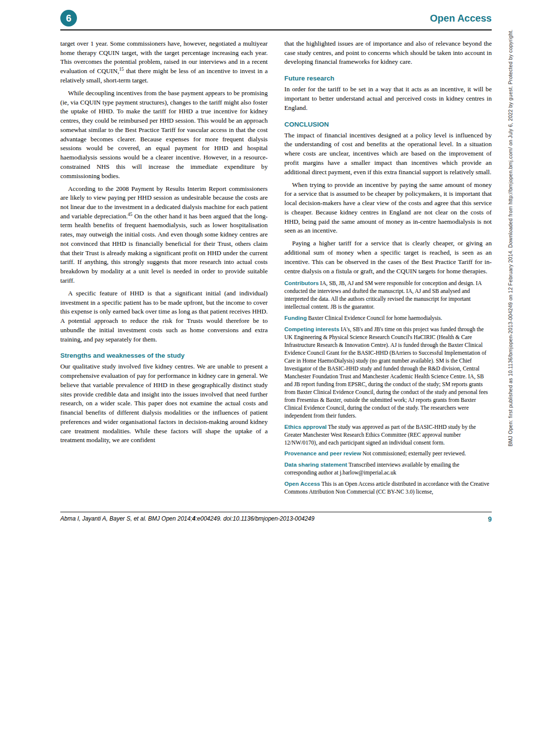BMJ Open: first published as 10.1136/bmjopen-2013-004249 on 12 February 2014. Downloaded from http://bmjopen.bmj.com/ on July 6, 2022 by guest. Protected by copyright.
6
Open Access
target over 1 year. Some commissioners have, however, negotiated a multiyear home therapy CQUIN target, with the target percentage increasing each year. This overcomes the potential problem, raised in our interviews and in a recent evaluation of CQUIN,15 that there might be less of an incentive to invest in a relatively small, short-term target.
While decoupling incentives from the base payment appears to be promising (ie, via CQUIN type payment structures), changes to the tariff might also foster the uptake of HHD. To make the tariff for HHD a true incentive for kidney centres, they could be reimbursed per HHD session. This would be an approach somewhat similar to the Best Practice Tariff for vascular access in that the cost advantage becomes clearer. Because expenses for more frequent dialysis sessions would be covered, an equal payment for HHD and hospital haemodialysis sessions would be a clearer incentive. However, in a resource-constrained NHS this will increase the immediate expenditure by commissioning bodies.
According to the 2008 Payment by Results Interim Report commissioners are likely to view paying per HHD session as undesirable because the costs are not linear due to the investment in a dedicated dialysis machine for each patient and variable depreciation.45 On the other hand it has been argued that the long-term health benefits of frequent haemodialysis, such as lower hospitalisation rates, may outweigh the initial costs. And even though some kidney centres are not convinced that HHD is financially beneficial for their Trust, others claim that their Trust is already making a significant profit on HHD under the current tariff. If anything, this strongly suggests that more research into actual costs breakdown by modality at a unit level is needed in order to provide suitable tariff.
A specific feature of HHD is that a significant initial (and individual) investment in a specific patient has to be made upfront, but the income to cover this expense is only earned back over time as long as that patient receives HHD. A potential approach to reduce the risk for Trusts would therefore be to unbundle the initial investment costs such as home conversions and extra training, and pay separately for them.
Strengths and weaknesses of the study
Our qualitative study involved five kidney centres. We are unable to present a comprehensive evaluation of pay for performance in kidney care in general. We believe that variable prevalence of HHD in these geographically distinct study sites provide credible data and insight into the issues involved that need further research, on a wider scale. This paper does not examine the actual costs and financial benefits of different dialysis modalities or the influences of patient preferences and wider organisational factors in decision-making around kidney care treatment modalities. While these factors will shape the uptake of a treatment modality, we are confident
that the highlighted issues are of importance and also of relevance beyond the case study centres, and point to concerns which should be taken into account in developing financial frameworks for kidney care.
Future research
In order for the tariff to be set in a way that it acts as an incentive, it will be important to better understand actual and perceived costs in kidney centres in England.
Conclusion
The impact of financial incentives designed at a policy level is influenced by the understanding of cost and benefits at the operational level. In a situation where costs are unclear, incentives which are based on the improvement of profit margins have a smaller impact than incentives which provide an additional direct payment, even if this extra financial support is relatively small.
When trying to provide an incentive by paying the same amount of money for a service that is assumed to be cheaper by policymakers, it is important that local decision-makers have a clear view of the costs and agree that this service is cheaper. Because kidney centres in England are not clear on the costs of HHD, being paid the same amount of money as in-centre haemodialysis is not seen as an incentive.
Paying a higher tariff for a service that is clearly cheaper, or giving an additional sum of money when a specific target is reached, is seen as an incentive. This can be observed in the cases of the Best Practice Tariff for in-centre dialysis on a fistula or graft, and the CQUIN targets for home therapies.
Contributors IA, SB, JB, AJ and SM were responsible for conception and design. IA conducted the interviews and drafted the manuscript. IA, AJ and SB analysed and interpreted the data. All the authors critically revised the manuscript for important intellectual content. JB is the guarantor.
Funding Baxter Clinical Evidence Council for home haemodialysis.
Competing interests IA's, SB's and JB's time on this project was funded through the UK Engineering & Physical Science Research Council's HaCIRIC (Health & Care Infrastructure Research & Innovation Centre). AJ is funded through the Baxter Clinical Evidence Council Grant for the BASIC-HHD (BArriers to Successful Implementation of Care in Home HaemoDialysis) study (no grant number available). SM is the Chief Investigator of the BASIC-HHD study and funded through the R&D division, Central Manchester Foundation Trust and Manchester Academic Health Science Centre. IA, SB and JB report funding from EPSRC, during the conduct of the study; SM reports grants from Baxter Clinical Evidence Council, during the conduct of the study and personal fees from Fresenius & Baxter, outside the submitted work; AJ reports grants from Baxter Clinical Evidence Council, during the conduct of the study. The researchers were independent from their funders.
Ethics approval The study was approved as part of the BASIC-HHD study by the Greater Manchester West Research Ethics Committee (REC approval number 12/NW/0170), and each participant signed an individual consent form.
Provenance and peer review Not commissioned; externally peer reviewed.
Data sharing statement Transcribed interviews available by emailing the corresponding author at j.barlow@imperial.ac.uk
Open Access This is an Open Access article distributed in accordance with the Creative Commons Attribution Non Commercial (CC BY-NC 3.0) license,
Abma I, Jayanti A, Bayer S, et al. BMJ Open 2014;4:e004249. doi:10.1136/bmjopen-2013-004249
9